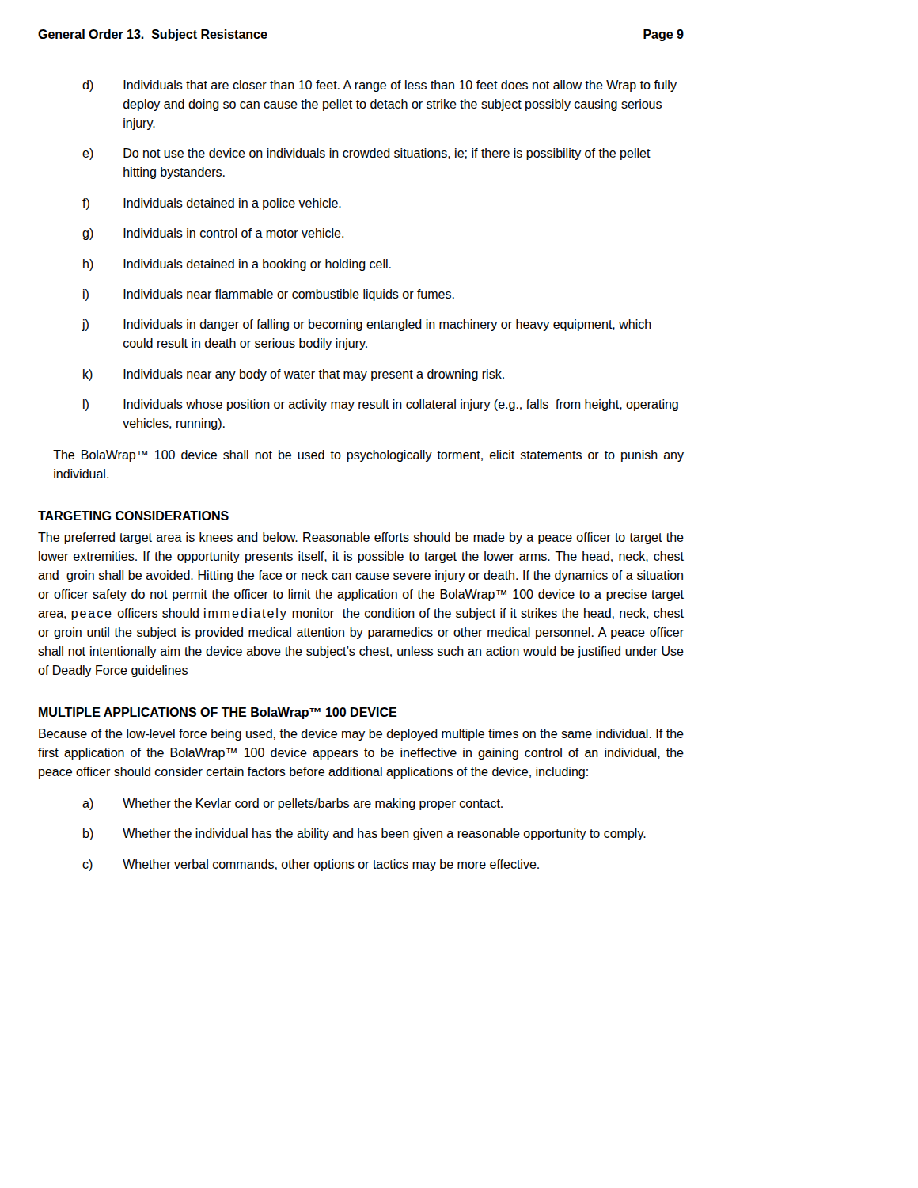General Order 13. Subject Resistance Page 9
d) Individuals that are closer than 10 feet. A range of less than 10 feet does not allow the Wrap to fully deploy and doing so can cause the pellet to detach or strike the subject possibly causing serious injury.
e) Do not use the device on individuals in crowded situations, ie; if there is possibility of the pellet hitting bystanders.
f) Individuals detained in a police vehicle.
g) Individuals in control of a motor vehicle.
h) Individuals detained in a booking or holding cell.
i) Individuals near flammable or combustible liquids or fumes.
j) Individuals in danger of falling or becoming entangled in machinery or heavy equipment, which could result in death or serious bodily injury.
k) Individuals near any body of water that may present a drowning risk.
l) Individuals whose position or activity may result in collateral injury (e.g., falls from height, operating vehicles, running).
The BolaWrap™ 100 device shall not be used to psychologically torment, elicit statements or to punish any individual.
TARGETING CONSIDERATIONS
The preferred target area is knees and below. Reasonable efforts should be made by a peace officer to target the lower extremities. If the opportunity presents itself, it is possible to target the lower arms. The head, neck, chest and groin shall be avoided. Hitting the face or neck can cause severe injury or death. If the dynamics of a situation or officer safety do not permit the officer to limit the application of the BolaWrap™ 100 device to a precise target area, peace officers should immediately monitor the condition of the subject if it strikes the head, neck, chest or groin until the subject is provided medical attention by paramedics or other medical personnel. A peace officer shall not intentionally aim the device above the subject’s chest, unless such an action would be justified under Use of Deadly Force guidelines
MULTIPLE APPLICATIONS OF THE BolaWrap™ 100 DEVICE
Because of the low-level force being used, the device may be deployed multiple times on the same individual. If the first application of the BolaWrap™ 100 device appears to be ineffective in gaining control of an individual, the peace officer should consider certain factors before additional applications of the device, including:
a) Whether the Kevlar cord or pellets/barbs are making proper contact.
b) Whether the individual has the ability and has been given a reasonable opportunity to comply.
c) Whether verbal commands, other options or tactics may be more effective.